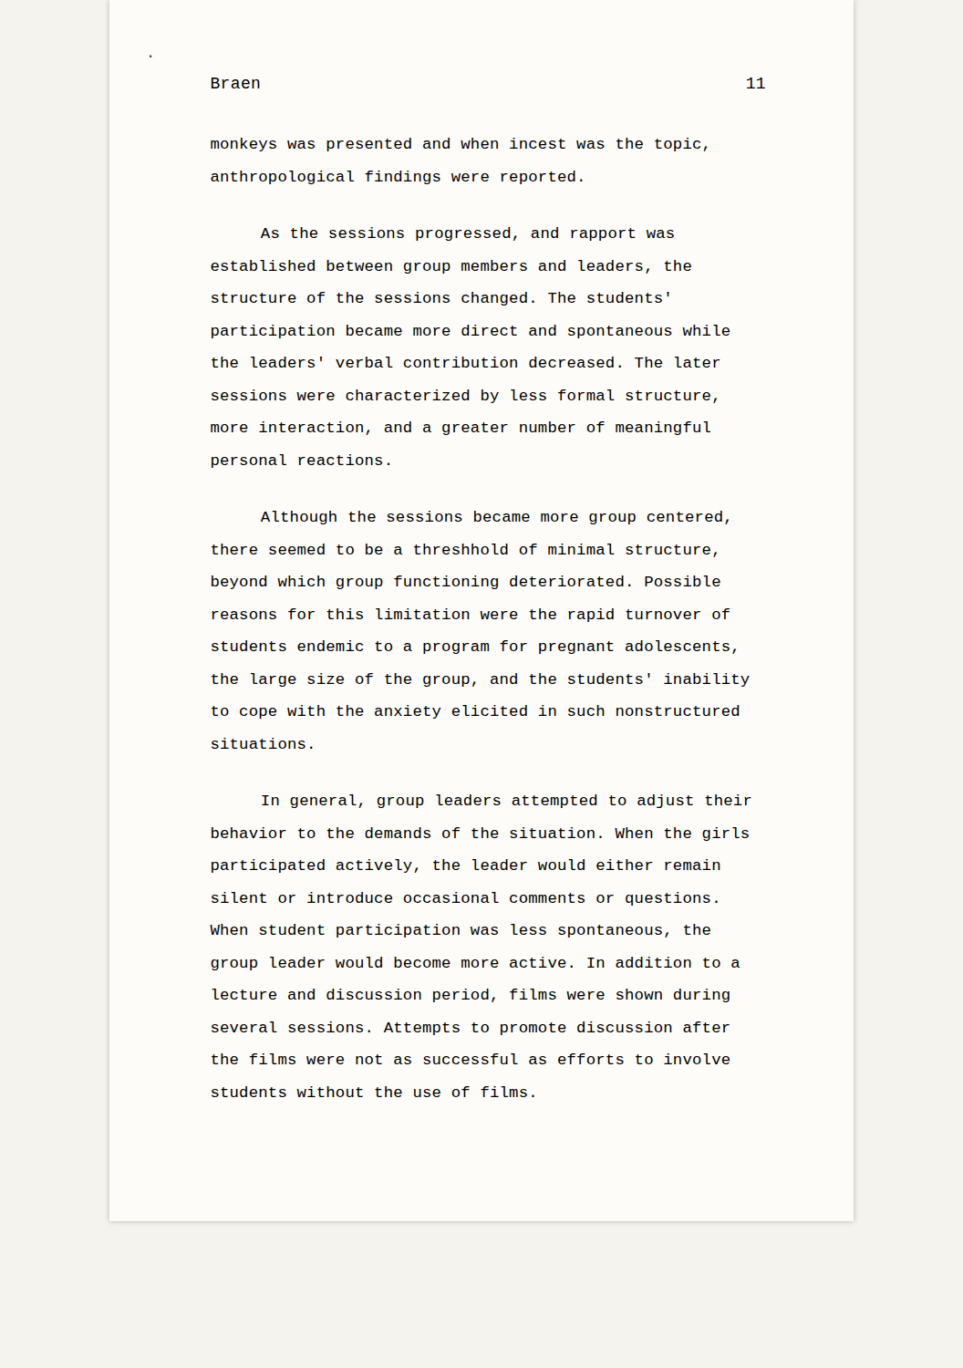.
Braen 11
monkeys was presented and when incest was the topic, anthropological findings were reported.
As the sessions progressed, and rapport was established between group members and leaders, the structure of the sessions changed. The students' participation became more direct and spontaneous while the leaders' verbal contribution decreased. The later sessions were characterized by less formal structure, more interaction, and a greater number of meaningful personal reactions.
Although the sessions became more group centered, there seemed to be a threshhold of minimal structure, beyond which group functioning deteriorated. Possible reasons for this limitation were the rapid turnover of students endemic to a program for pregnant adolescents, the large size of the group, and the students' inability to cope with the anxiety elicited in such nonstructured situations.
In general, group leaders attempted to adjust their behavior to the demands of the situation. When the girls participated actively, the leader would either remain silent or introduce occasional comments or questions. When student participation was less spontaneous, the group leader would become more active. In addition to a lecture and discussion period, films were shown during several sessions. Attempts to promote discussion after the films were not as successful as efforts to involve students without the use of films.